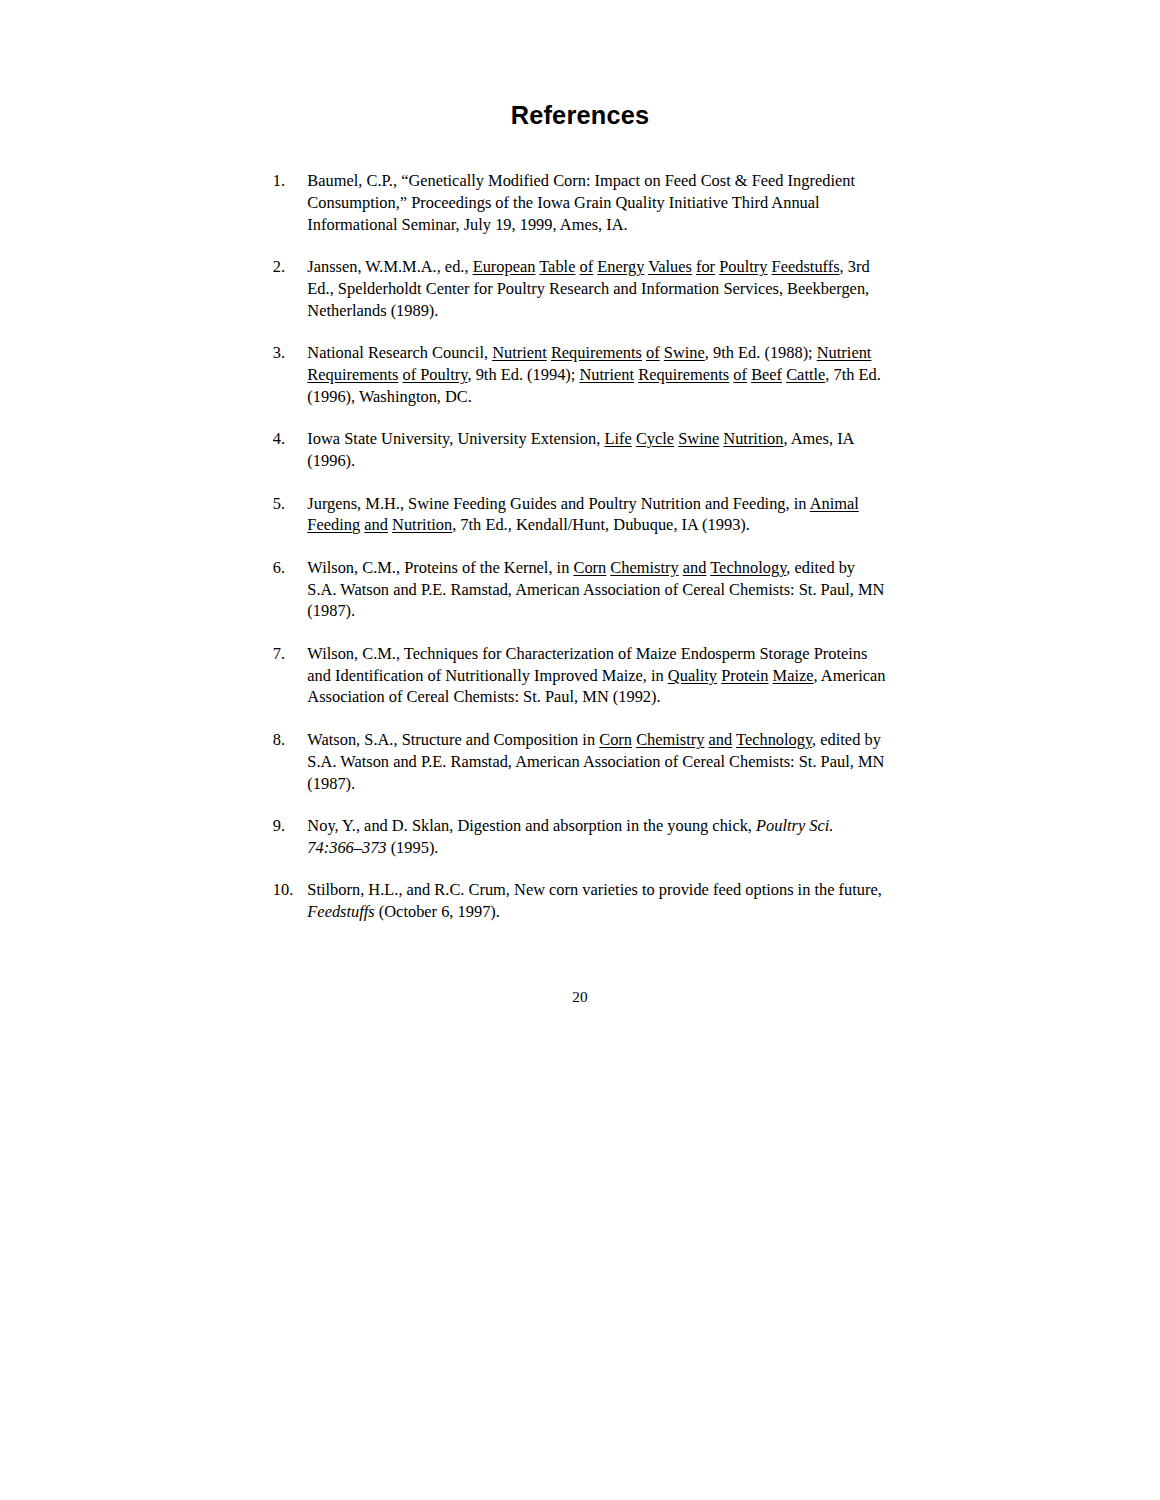References
1. Baumel, C.P., “Genetically Modified Corn: Impact on Feed Cost & Feed Ingredient Consumption,” Proceedings of the Iowa Grain Quality Initiative Third Annual Informational Seminar, July 19, 1999, Ames, IA.
2. Janssen, W.M.M.A., ed., European Table of Energy Values for Poultry Feedstuffs, 3rd Ed., Spelderholdt Center for Poultry Research and Information Services, Beekbergen, Netherlands (1989).
3. National Research Council, Nutrient Requirements of Swine, 9th Ed. (1988); Nutrient Requirements of Poultry, 9th Ed. (1994); Nutrient Requirements of Beef Cattle, 7th Ed. (1996), Washington, DC.
4. Iowa State University, University Extension, Life Cycle Swine Nutrition, Ames, IA (1996).
5. Jurgens, M.H., Swine Feeding Guides and Poultry Nutrition and Feeding, in Animal Feeding and Nutrition, 7th Ed., Kendall/Hunt, Dubuque, IA (1993).
6. Wilson, C.M., Proteins of the Kernel, in Corn Chemistry and Technology, edited by S.A. Watson and P.E. Ramstad, American Association of Cereal Chemists: St. Paul, MN (1987).
7. Wilson, C.M., Techniques for Characterization of Maize Endosperm Storage Proteins and Identification of Nutritionally Improved Maize, in Quality Protein Maize, American Association of Cereal Chemists: St. Paul, MN (1992).
8. Watson, S.A., Structure and Composition in Corn Chemistry and Technology, edited by S.A. Watson and P.E. Ramstad, American Association of Cereal Chemists: St. Paul, MN (1987).
9. Noy, Y., and D. Sklan, Digestion and absorption in the young chick, Poultry Sci. 74:366–373 (1995).
10. Stilborn, H.L., and R.C. Crum, New corn varieties to provide feed options in the future, Feedstuffs (October 6, 1997).
20